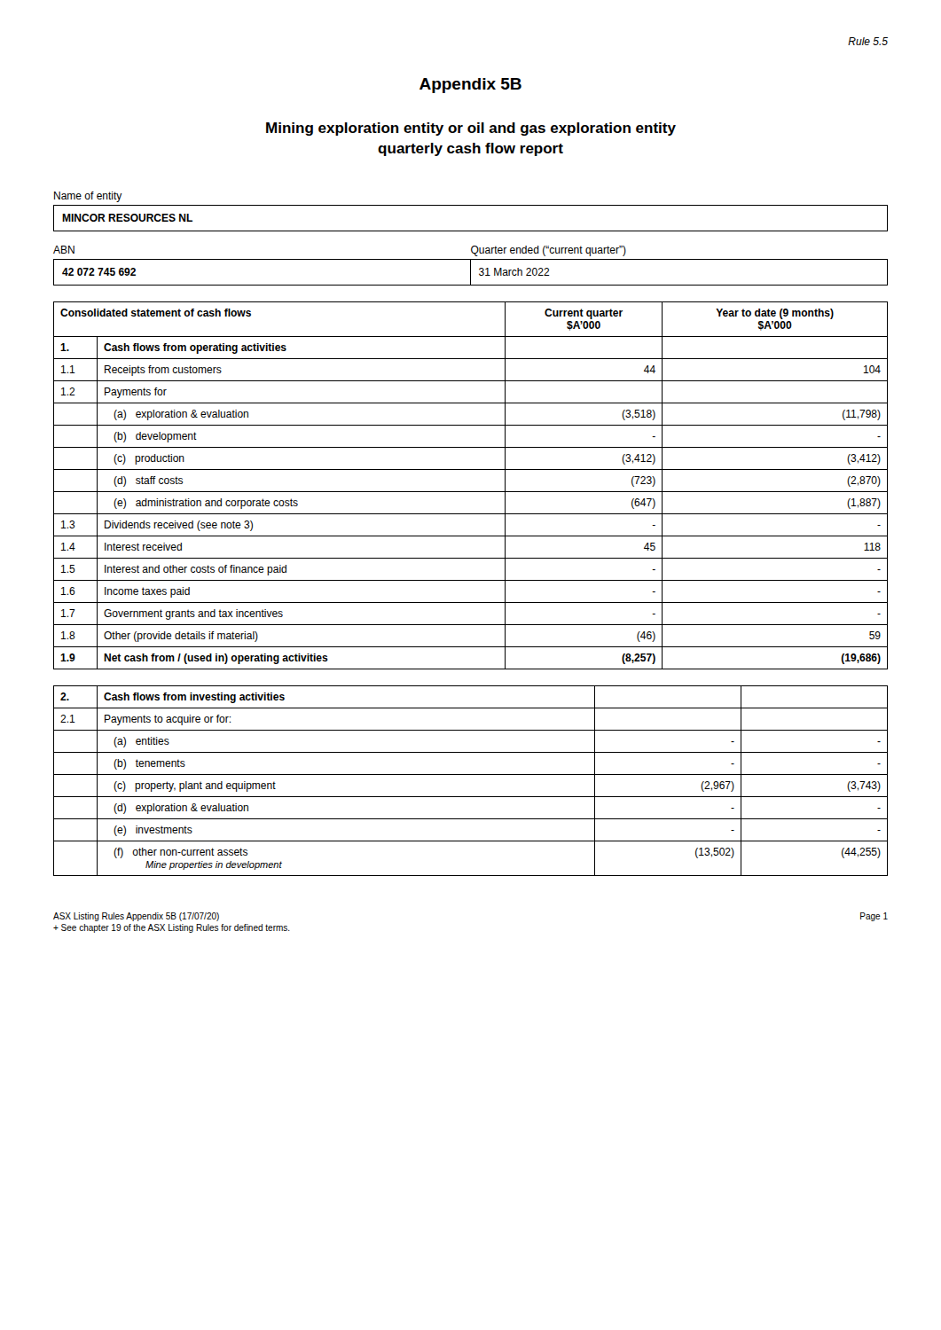Rule 5.5
Appendix 5B
Mining exploration entity or oil and gas exploration entity
quarterly cash flow report
Name of entity
MINCOR RESOURCES NL
ABN
Quarter ended (“current quarter”)
42 072 745 692
31 March 2022
| Consolidated statement of cash flows | Current quarter $A’000 | Year to date (9 months) $A’000 |
| --- | --- | --- |
| 1. | Cash flows from operating activities | | |
| 1.1 | Receipts from customers | 44 | 104 |
| 1.2 | Payments for | | |
| | (a) exploration & evaluation | (3,518) | (11,798) |
| | (b) development | - | - |
| | (c) production | (3,412) | (3,412) |
| | (d) staff costs | (723) | (2,870) |
| | (e) administration and corporate costs | (647) | (1,887) |
| 1.3 | Dividends received (see note 3) | - | - |
| 1.4 | Interest received | 45 | 118 |
| 1.5 | Interest and other costs of finance paid | - | - |
| 1.6 | Income taxes paid | - | - |
| 1.7 | Government grants and tax incentives | - | - |
| 1.8 | Other (provide details if material) | (46) | 59 |
| 1.9 | Net cash from / (used in) operating activities | (8,257) | (19,686) |
| 2. | Cash flows from investing activities | | |
| 2.1 | Payments to acquire or for: | | |
| | (a) entities | - | - |
| | (b) tenements | - | - |
| | (c) property, plant and equipment | (2,967) | (3,743) |
| | (d) exploration & evaluation | - | - |
| | (e) investments | - | - |
| | (f) other non-current assets Mine properties in development | (13,502) | (44,255) |
ASX Listing Rules Appendix 5B (17/07/20) Page 1
+ See chapter 19 of the ASX Listing Rules for defined terms.